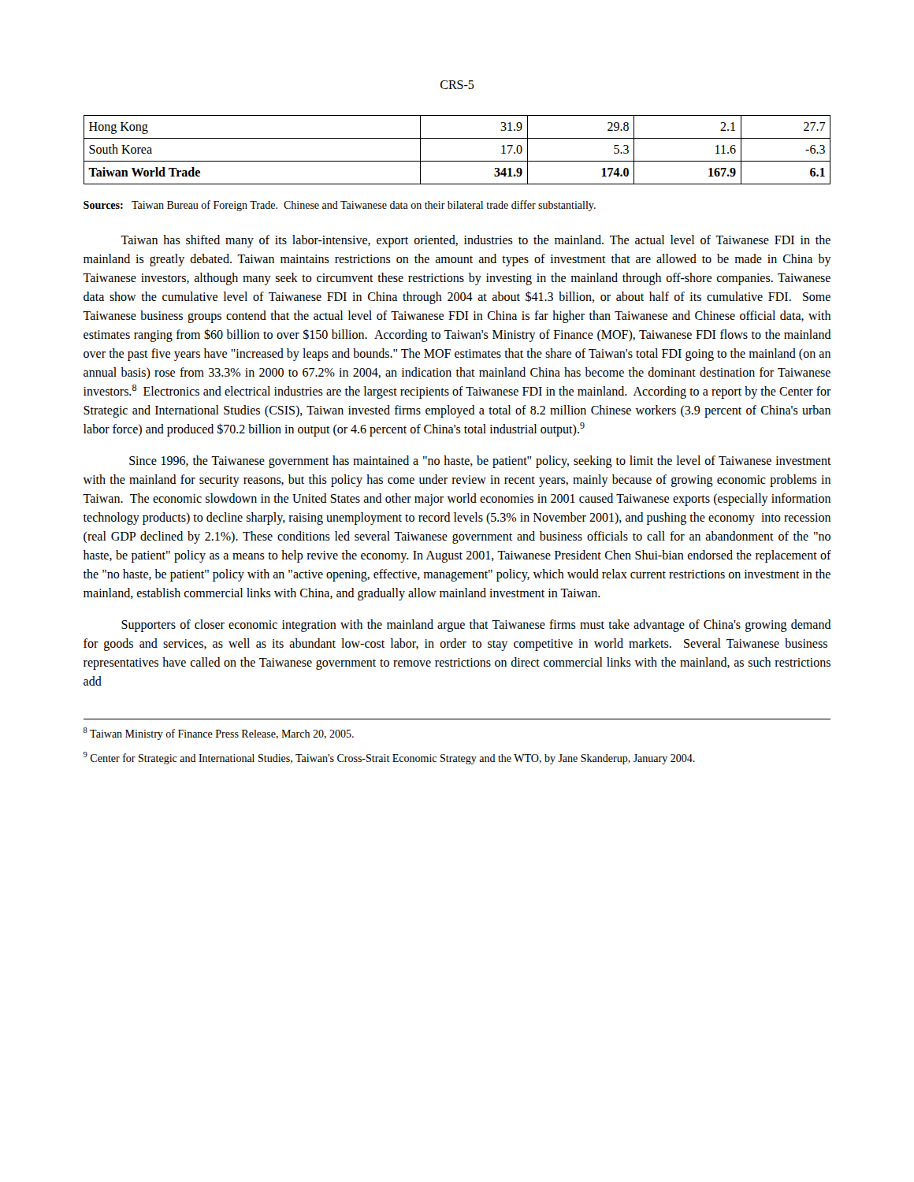CRS-5
| Hong Kong | 31.9 | 29.8 | 2.1 | 27.7 |
| South Korea | 17.0 | 5.3 | 11.6 | -6.3 |
| Taiwan World Trade | 341.9 | 174.0 | 167.9 | 6.1 |
Sources: Taiwan Bureau of Foreign Trade. Chinese and Taiwanese data on their bilateral trade differ substantially.
Taiwan has shifted many of its labor-intensive, export oriented, industries to the mainland. The actual level of Taiwanese FDI in the mainland is greatly debated. Taiwan maintains restrictions on the amount and types of investment that are allowed to be made in China by Taiwanese investors, although many seek to circumvent these restrictions by investing in the mainland through off-shore companies. Taiwanese data show the cumulative level of Taiwanese FDI in China through 2004 at about $41.3 billion, or about half of its cumulative FDI. Some Taiwanese business groups contend that the actual level of Taiwanese FDI in China is far higher than Taiwanese and Chinese official data, with estimates ranging from $60 billion to over $150 billion. According to Taiwan's Ministry of Finance (MOF), Taiwanese FDI flows to the mainland over the past five years have "increased by leaps and bounds." The MOF estimates that the share of Taiwan's total FDI going to the mainland (on an annual basis) rose from 33.3% in 2000 to 67.2% in 2004, an indication that mainland China has become the dominant destination for Taiwanese investors.8 Electronics and electrical industries are the largest recipients of Taiwanese FDI in the mainland. According to a report by the Center for Strategic and International Studies (CSIS), Taiwan invested firms employed a total of 8.2 million Chinese workers (3.9 percent of China's urban labor force) and produced $70.2 billion in output (or 4.6 percent of China's total industrial output).9
Since 1996, the Taiwanese government has maintained a "no haste, be patient" policy, seeking to limit the level of Taiwanese investment with the mainland for security reasons, but this policy has come under review in recent years, mainly because of growing economic problems in Taiwan. The economic slowdown in the United States and other major world economies in 2001 caused Taiwanese exports (especially information technology products) to decline sharply, raising unemployment to record levels (5.3% in November 2001), and pushing the economy into recession (real GDP declined by 2.1%). These conditions led several Taiwanese government and business officials to call for an abandonment of the "no haste, be patient" policy as a means to help revive the economy. In August 2001, Taiwanese President Chen Shui-bian endorsed the replacement of the "no haste, be patient" policy with an "active opening, effective, management" policy, which would relax current restrictions on investment in the mainland, establish commercial links with China, and gradually allow mainland investment in Taiwan.
Supporters of closer economic integration with the mainland argue that Taiwanese firms must take advantage of China's growing demand for goods and services, as well as its abundant low-cost labor, in order to stay competitive in world markets. Several Taiwanese business representatives have called on the Taiwanese government to remove restrictions on direct commercial links with the mainland, as such restrictions add
8 Taiwan Ministry of Finance Press Release, March 20, 2005.
9 Center for Strategic and International Studies, Taiwan's Cross-Strait Economic Strategy and the WTO, by Jane Skanderup, January 2004.